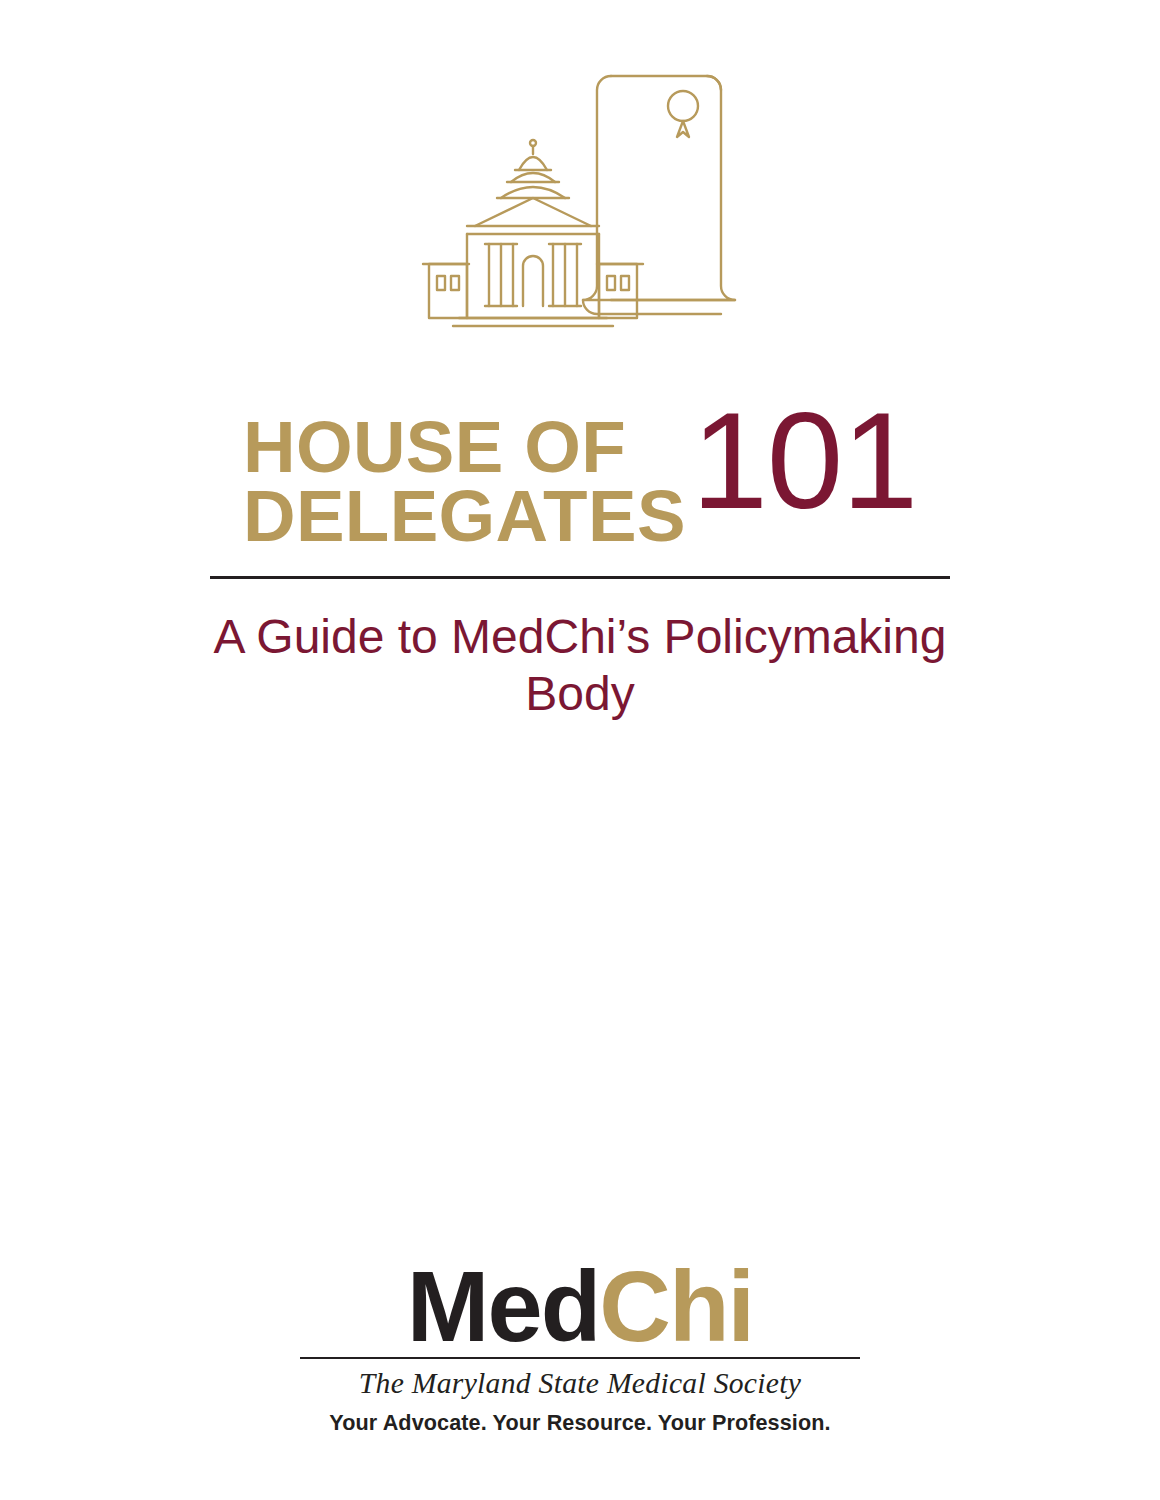House of Delegates 101
A Guide to MedChi’s Policymaking Body
Med Chi
The Maryland State Medical Society
Your Advocate. Your Resource. Your Profession.